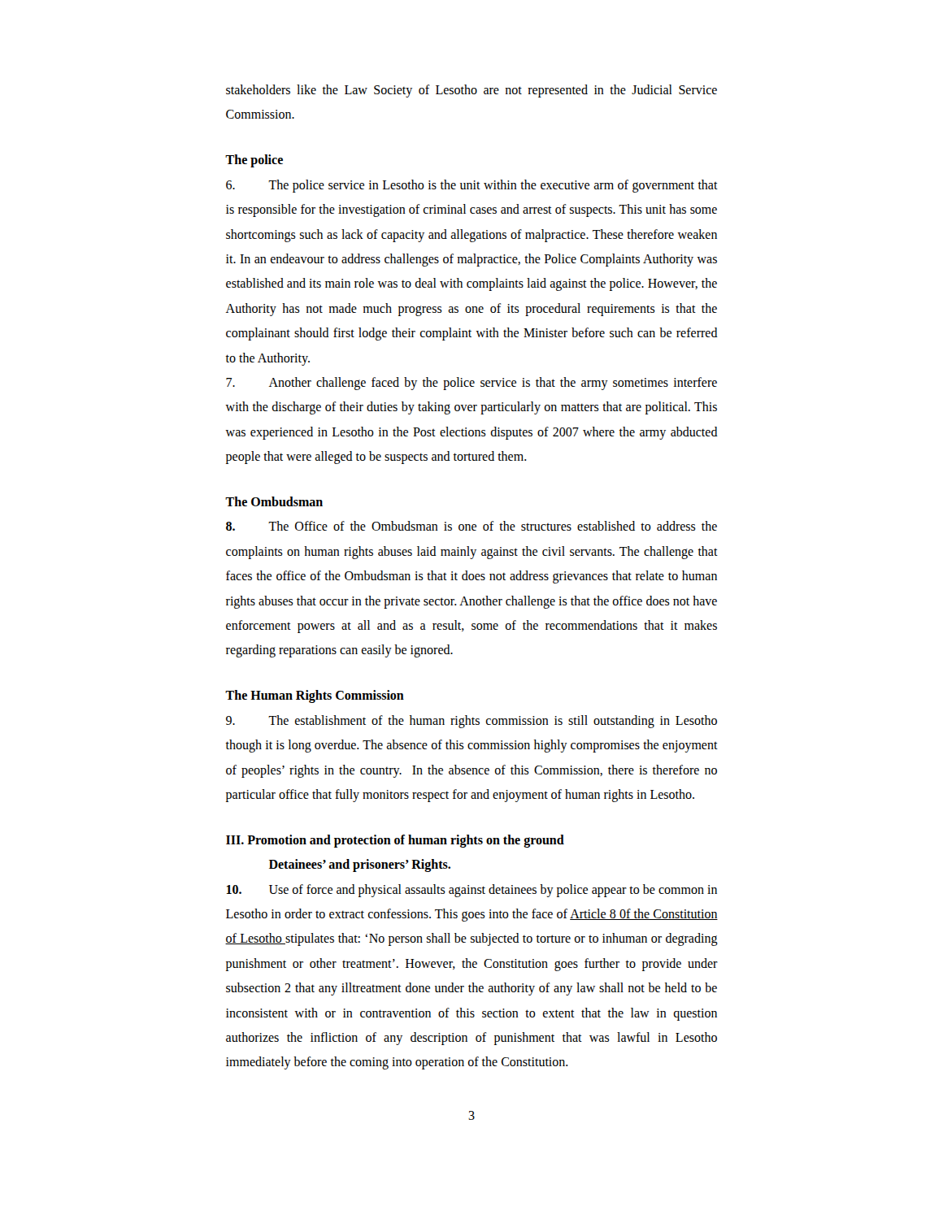stakeholders like the Law Society of Lesotho are not represented in the Judicial Service Commission.
The police
6. The police service in Lesotho is the unit within the executive arm of government that is responsible for the investigation of criminal cases and arrest of suspects. This unit has some shortcomings such as lack of capacity and allegations of malpractice. These therefore weaken it. In an endeavour to address challenges of malpractice, the Police Complaints Authority was established and its main role was to deal with complaints laid against the police. However, the Authority has not made much progress as one of its procedural requirements is that the complainant should first lodge their complaint with the Minister before such can be referred to the Authority.
7. Another challenge faced by the police service is that the army sometimes interfere with the discharge of their duties by taking over particularly on matters that are political. This was experienced in Lesotho in the Post elections disputes of 2007 where the army abducted people that were alleged to be suspects and tortured them.
The Ombudsman
8. The Office of the Ombudsman is one of the structures established to address the complaints on human rights abuses laid mainly against the civil servants. The challenge that faces the office of the Ombudsman is that it does not address grievances that relate to human rights abuses that occur in the private sector. Another challenge is that the office does not have enforcement powers at all and as a result, some of the recommendations that it makes regarding reparations can easily be ignored.
The Human Rights Commission
9. The establishment of the human rights commission is still outstanding in Lesotho though it is long overdue. The absence of this commission highly compromises the enjoyment of peoples’ rights in the country. In the absence of this Commission, there is therefore no particular office that fully monitors respect for and enjoyment of human rights in Lesotho.
III. Promotion and protection of human rights on the ground
Detainees’ and prisoners’ Rights.
10. Use of force and physical assaults against detainees by police appear to be common in Lesotho in order to extract confessions. This goes into the face of Article 8 0f the Constitution of Lesotho stipulates that: ‘No person shall be subjected to torture or to inhuman or degrading punishment or other treatment’. However, the Constitution goes further to provide under subsection 2 that any illtreatment done under the authority of any law shall not be held to be inconsistent with or in contravention of this section to extent that the law in question authorizes the infliction of any description of punishment that was lawful in Lesotho immediately before the coming into operation of the Constitution.
3